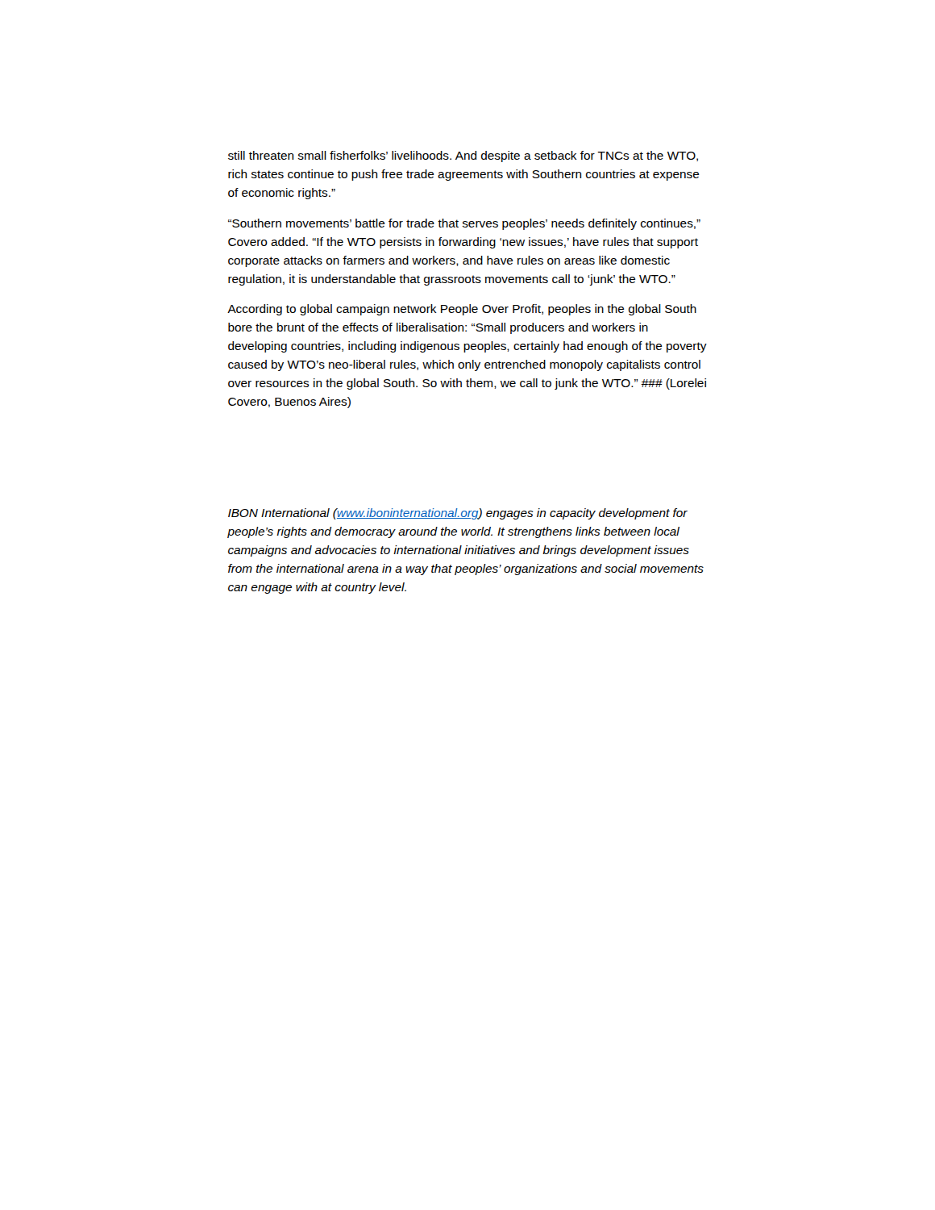still threaten small fisherfolks’ livelihoods. And despite a setback for TNCs at the WTO, rich states continue to push free trade agreements with Southern countries at expense of economic rights.”
“Southern movements’ battle for trade that serves peoples’ needs definitely continues,” Covero added. “If the WTO persists in forwarding ‘new issues,’ have rules that support corporate attacks on farmers and workers, and have rules on areas like domestic regulation, it is understandable that grassroots movements call to ‘junk’ the WTO.”
According to global campaign network People Over Profit, peoples in the global South bore the brunt of the effects of liberalisation: “Small producers and workers in developing countries, including indigenous peoples, certainly had enough of the poverty caused by WTO’s neo-liberal rules, which only entrenched monopoly capitalists control over resources in the global South. So with them, we call to junk the WTO.” ### (Lorelei Covero, Buenos Aires)
IBON International (www.iboninternational.org) engages in capacity development for people’s rights and democracy around the world. It strengthens links between local campaigns and advocacies to international initiatives and brings development issues from the international arena in a way that peoples’ organizations and social movements can engage with at country level.